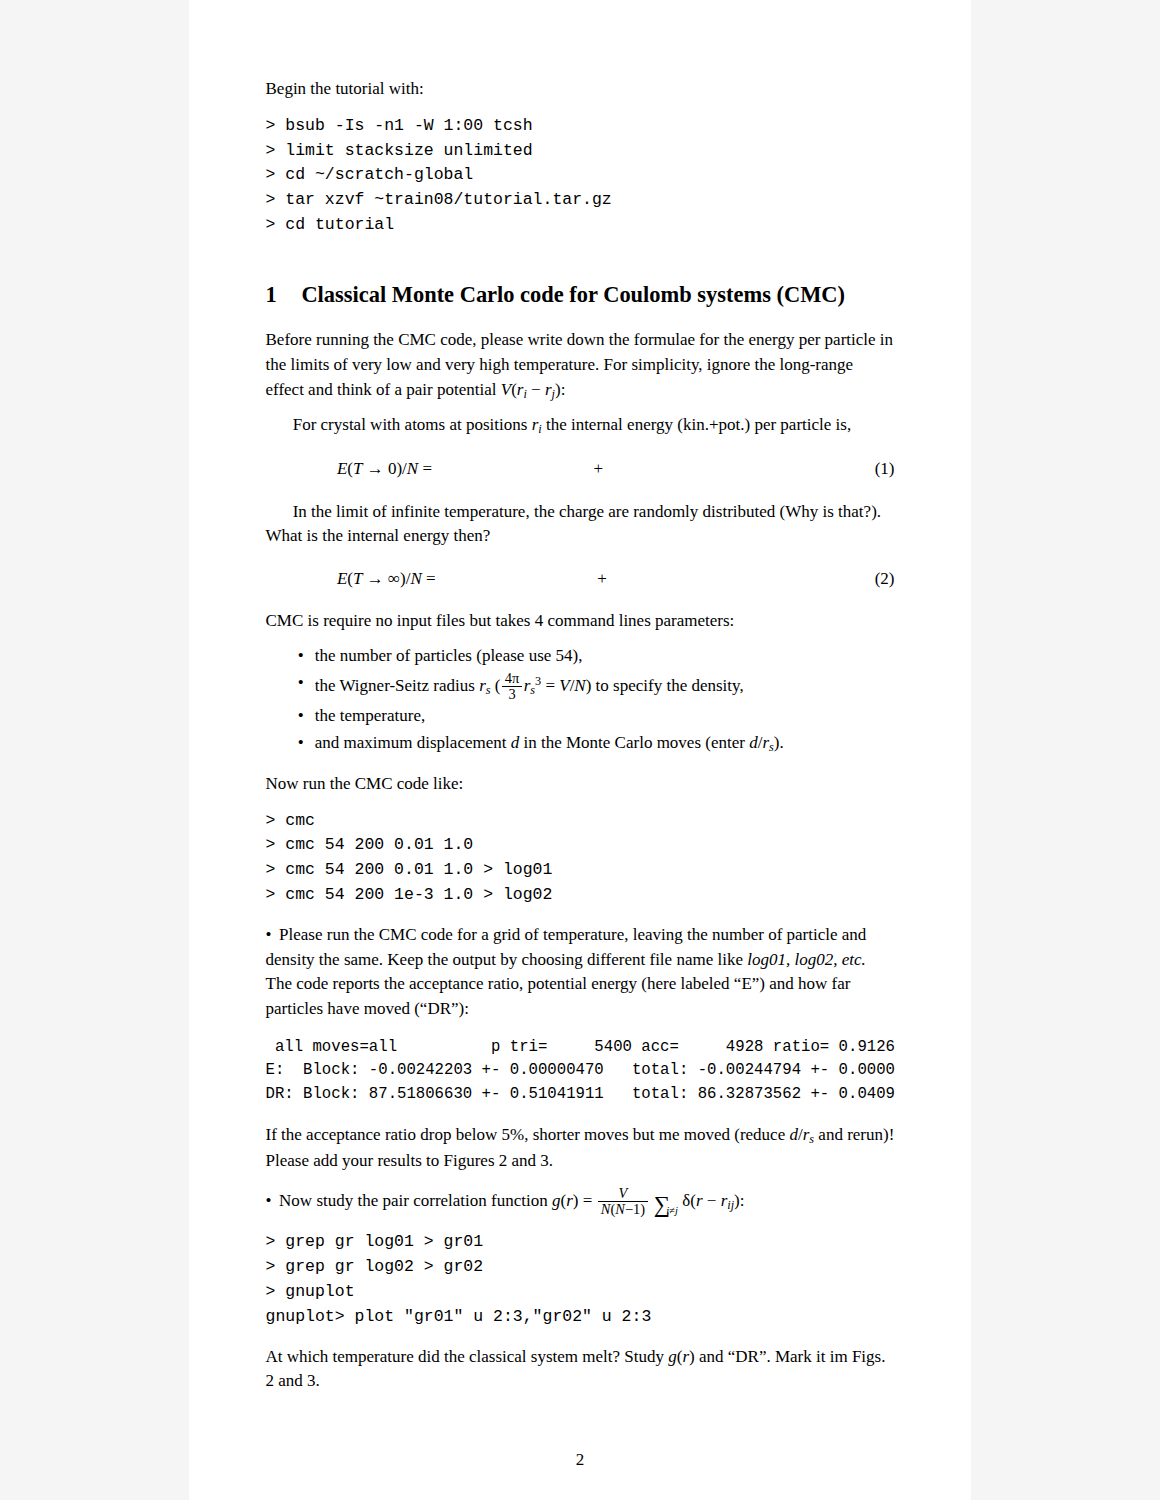Begin the tutorial with:
> bsub -Is -n1 -W 1:00 tcsh
> limit stacksize unlimited
> cd ~/scratch-global
> tar xzvf ~train08/tutorial.tar.gz
> cd tutorial
1 Classical Monte Carlo code for Coulomb systems (CMC)
Before running the CMC code, please write down the formulae for the energy per particle in the limits of very low and very high temperature. For simplicity, ignore the long-range effect and think of a pair potential V(ri − rj):
For crystal with atoms at positions ri the internal energy (kin.+pot.) per particle is,
E(T → 0)/N = + (1)
In the limit of infinite temperature, the charge are randomly distributed (Why is that?). What is the internal energy then?
E(T → ∞)/N = + (2)
CMC is require no input files but takes 4 command lines parameters:
the number of particles (please use 54),
the Wigner-Seitz radius rs (4π 3 rs 3 = V/N) to specify the density,
the temperature,
and maximum displacement d in the Monte Carlo moves (enter d/rs).
Now run the CMC code like:
> cmc
> cmc 54 200 0.01 1.0
> cmc 54 200 0.01 1.0 > log01
> cmc 54 200 1e-3 1.0 > log02
Please run the CMC code for a grid of temperature, leaving the number of particle and density the same. Keep the output by choosing different file name like log01, log02, etc. The code reports the acceptance ratio, potential energy (here labeled “E”) and how far particles have moved (“DR”):
 all moves=all          p tri=     5400 acc=     4928 ratio= 0.9126
E:  Block: -0.00242203 +- 0.00000470   total: -0.00244794 +- 0.00000659
DR: Block: 87.51806630 +- 0.51041911   total: 86.32873562 +- 0.04096862
If the acceptance ratio drop below 5%, shorter moves but me moved (reduce d/rs and rerun)! Please add your results to Figures 2 and 3.
Now study the pair correlation function g(r) = VN(N−1) ∑i≠j δ(r − rij):
> grep gr log01 > gr01
> grep gr log02 > gr02
> gnuplot
gnuplot> plot "gr01" u 2:3,"gr02" u 2:3
At which temperature did the classical system melt? Study g(r) and “DR”. Mark it im Figs. 2 and 3.
2